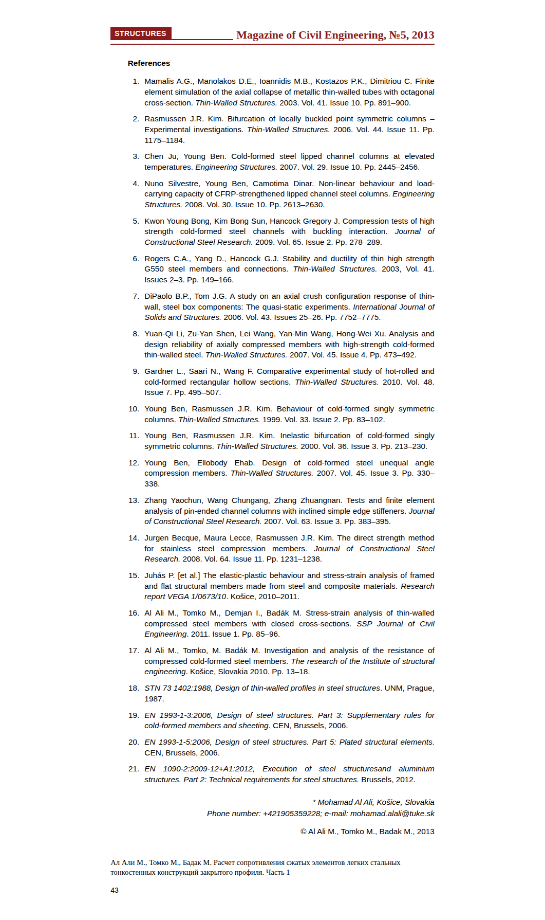STRUCTURES
Magazine of Civil Engineering, №5, 2013
References
Mamalis A.G., Manolakos D.E., Ioannidis M.B., Kostazos P.K., Dimitriou C. Finite element simulation of the axial collapse of metallic thin-walled tubes with octagonal cross-section. Thin-Walled Structures. 2003. Vol. 41. Issue 10. Pp. 891–900.
Rasmussen J.R. Kim. Bifurcation of locally buckled point symmetric columns – Experimental investigations. Thin-Walled Structures. 2006. Vol. 44. Issue 11. Pp. 1175–1184.
Chen Ju, Young Ben. Cold-formed steel lipped channel columns at elevated temperatures. Engineering Structures. 2007. Vol. 29. Issue 10. Pp. 2445–2456.
Nuno Silvestre, Young Ben, Camotima Dinar. Non-linear behaviour and load-carrying capacity of CFRP-strengthened lipped channel steel columns. Engineering Structures. 2008. Vol. 30. Issue 10. Pp. 2613–2630.
Kwon Young Bong, Kim Bong Sun, Hancock Gregory J. Compression tests of high strength cold-formed steel channels with buckling interaction. Journal of Constructional Steel Research. 2009. Vol. 65. Issue 2. Pp. 278–289.
Rogers C.A., Yang D., Hancock G.J. Stability and ductility of thin high strength G550 steel members and connections. Thin-Walled Structures. 2003, Vol. 41. Issues 2–3. Pp. 149–166.
DiPaolo B.P., Tom J.G. A study on an axial crush configuration response of thin-wall, steel box components: The quasi-static experiments. International Journal of Solids and Structures. 2006. Vol. 43. Issues 25–26. Pp. 7752–7775.
Yuan-Qi Li, Zu-Yan Shen, Lei Wang, Yan-Min Wang, Hong-Wei Xu. Analysis and design reliability of axially compressed members with high-strength cold-formed thin-walled steel. Thin-Walled Structures. 2007. Vol. 45. Issue 4. Pp. 473–492.
Gardner L., Saari N., Wang F. Comparative experimental study of hot-rolled and cold-formed rectangular hollow sections. Thin-Walled Structures. 2010. Vol. 48. Issue 7. Pp. 495–507.
Young Ben, Rasmussen J.R. Kim. Behaviour of cold-formed singly symmetric columns. Thin-Walled Structures. 1999. Vol. 33. Issue 2. Pp. 83–102.
Young Ben, Rasmussen J.R. Kim. Inelastic bifurcation of cold-formed singly symmetric columns. Thin-Walled Structures. 2000. Vol. 36. Issue 3. Pp. 213–230.
Young Ben, Ellobody Ehab. Design of cold-formed steel unequal angle compression members. Thin-Walled Structures. 2007. Vol. 45. Issue 3. Pp. 330–338.
Zhang Yaochun, Wang Chungang, Zhang Zhuangnan. Tests and finite element analysis of pin-ended channel columns with inclined simple edge stiffeners. Journal of Constructional Steel Research. 2007. Vol. 63. Issue 3. Pp. 383–395.
Jurgen Becque, Maura Lecce, Rasmussen J.R. Kim. The direct strength method for stainless steel compression members. Journal of Constructional Steel Research. 2008. Vol. 64. Issue 11. Pp. 1231–1238.
Juhás P. [et al.] The elastic-plastic behaviour and stress-strain analysis of framed and flat structural members made from steel and composite materials. Research report VEGA 1/0673/10. Košice, 2010–2011.
Al Ali M., Tomko M., Demjan I., Badák M. Stress-strain analysis of thin-walled compressed steel members with closed cross-sections. SSP Journal of Civil Engineering. 2011. Issue 1. Pp. 85–96.
Al Ali M., Tomko, M. Badák M. Investigation and analysis of the resistance of compressed cold-formed steel members. The research of the Institute of structural engineering. Košice, Slovakia 2010. Pp. 13–18.
STN 73 1402:1988, Design of thin-walled profiles in steel structures. UNM, Prague, 1987.
EN 1993-1-3:2006, Design of steel structures. Part 3: Supplementary rules for cold-formed members and sheeting. CEN, Brussels, 2006.
EN 1993-1-5:2006, Design of steel structures. Part 5: Plated structural elements. CEN, Brussels, 2006.
EN 1090-2:2009-12+A1:2012, Execution of steel structuresand aluminium structures. Part 2: Technical requirements for steel structures. Brussels, 2012.
* Mohamad Al Ali, Košice, Slovakia
Phone number: +421905359228; e-mail: mohamad.alali@tuke.sk
© Al Ali M., Tomko M., Badak M., 2013
Ал Али М., Томко М., Бадак М. Расчет сопротивления сжатых элементов легких стальных тонкостенных конструкций закрытого профиля. Часть 1
43